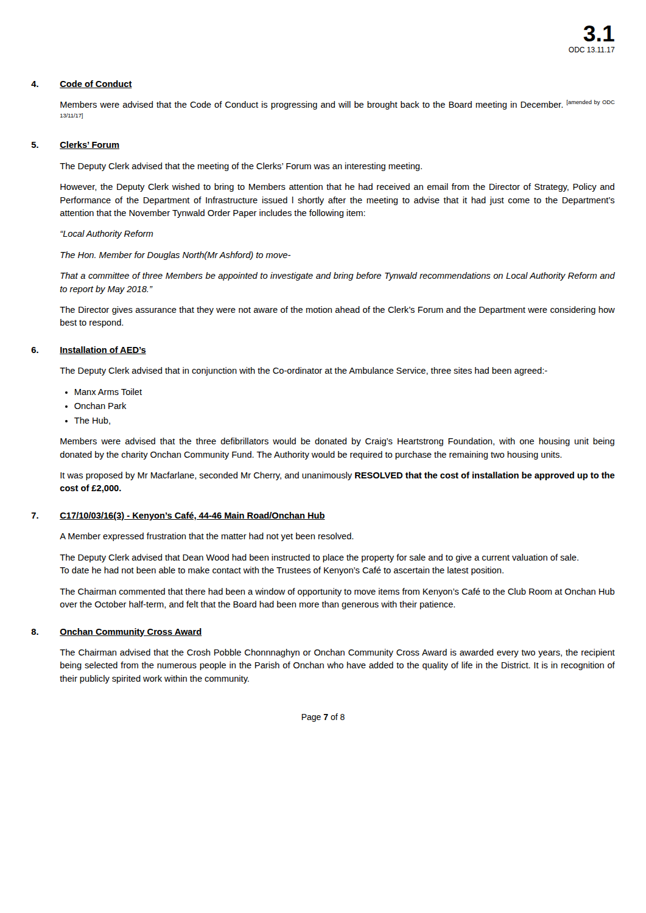3.1
ODC 13.11.17
4. Code of Conduct
Members were advised that the Code of Conduct is progressing and will be brought back to the Board meeting in December. [amended by ODC 13/11/17]
5. Clerks’ Forum
The Deputy Clerk advised that the meeting of the Clerks’ Forum was an interesting meeting.
However, the Deputy Clerk wished to bring to Members attention that he had received an email from the Director of Strategy, Policy and Performance of the Department of Infrastructure issued l shortly after the meeting to advise that it had just come to the Department’s attention that the November Tynwald Order Paper includes the following item:
“Local Authority Reform
The Hon. Member for Douglas North(Mr Ashford) to move-
That a committee of three Members be appointed to investigate and bring before Tynwald recommendations on Local Authority Reform and to report by May 2018.”
The Director gives assurance that they were not aware of the motion ahead of the Clerk’s Forum and the Department were considering how best to respond.
6. Installation of AED’s
The Deputy Clerk advised that in conjunction with the Co-ordinator at the Ambulance Service, three sites had been agreed:-
Manx Arms Toilet
Onchan Park
The Hub,
Members were advised that the three defibrillators would be donated by Craig’s Heartstrong Foundation, with one housing unit being donated by the charity Onchan Community Fund. The Authority would be required to purchase the remaining two housing units.
It was proposed by Mr Macfarlane, seconded Mr Cherry, and unanimously RESOLVED that the cost of installation be approved up to the cost of £2,000.
7. C17/10/03/16(3) - Kenyon’s Café, 44-46 Main Road/Onchan Hub
A Member expressed frustration that the matter had not yet been resolved.
The Deputy Clerk advised that Dean Wood had been instructed to place the property for sale and to give a current valuation of sale.
To date he had not been able to make contact with the Trustees of Kenyon’s Café to ascertain the latest position.
The Chairman commented that there had been a window of opportunity to move items from Kenyon’s Café to the Club Room at Onchan Hub over the October half-term, and felt that the Board had been more than generous with their patience.
8. Onchan Community Cross Award
The Chairman advised that the Crosh Pobble Chonnnaghyn or Onchan Community Cross Award is awarded every two years, the recipient being selected from the numerous people in the Parish of Onchan who have added to the quality of life in the District. It is in recognition of their publicly spirited work within the community.
Page 7 of 8